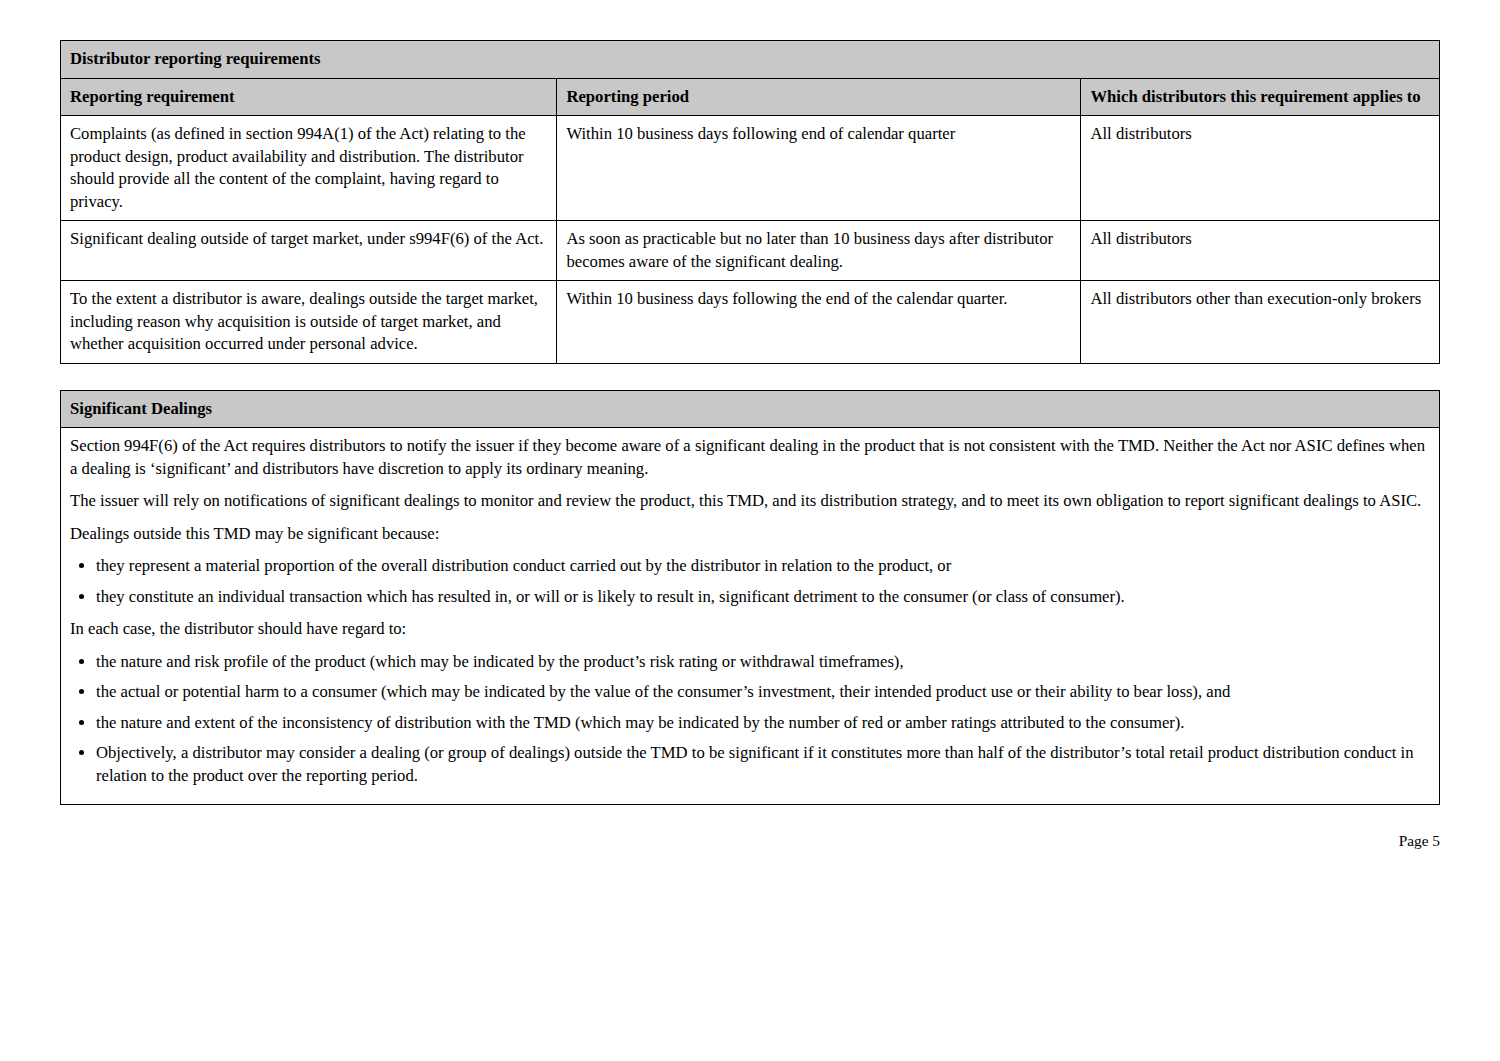| Distributor reporting requirements |
| Reporting requirement | Reporting period | Which distributors this requirement applies to |
| Complaints (as defined in section 994A(1) of the Act) relating to the product design, product availability and distribution. The distributor should provide all the content of the complaint, having regard to privacy. | Within 10 business days following end of calendar quarter | All distributors |
| Significant dealing outside of target market, under s994F(6) of the Act. | As soon as practicable but no later than 10 business days after distributor becomes aware of the significant dealing. | All distributors |
| To the extent a distributor is aware, dealings outside the target market, including reason why acquisition is outside of target market, and whether acquisition occurred under personal advice. | Within 10 business days following the end of the calendar quarter. | All distributors other than execution-only brokers |
| Significant Dealings |
| Section 994F(6) of the Act requires distributors to notify the issuer if they become aware of a significant dealing in the product that is not consistent with the TMD. Neither the Act nor ASIC defines when a dealing is ‘significant’ and distributors have discretion to apply its ordinary meaning. The issuer will rely on notifications of significant dealings to monitor and review the product, this TMD, and its distribution strategy, and to meet its own obligation to report significant dealings to ASIC. Dealings outside this TMD may be significant because: they represent a material proportion of the overall distribution conduct carried out by the distributor in relation to the product, or they constitute an individual transaction which has resulted in, or will or is likely to result in, significant detriment to the consumer (or class of consumer). In each case, the distributor should have regard to: the nature and risk profile of the product (which may be indicated by the product’s risk rating or withdrawal timeframes), the actual or potential harm to a consumer (which may be indicated by the value of the consumer’s investment, their intended product use or their ability to bear loss), and the nature and extent of the inconsistency of distribution with the TMD (which may be indicated by the number of red or amber ratings attributed to the consumer). Objectively, a distributor may consider a dealing (or group of dealings) outside the TMD to be significant if it constitutes more than half of the distributor’s total retail product distribution conduct in relation to the product over the reporting period. |
Page 5